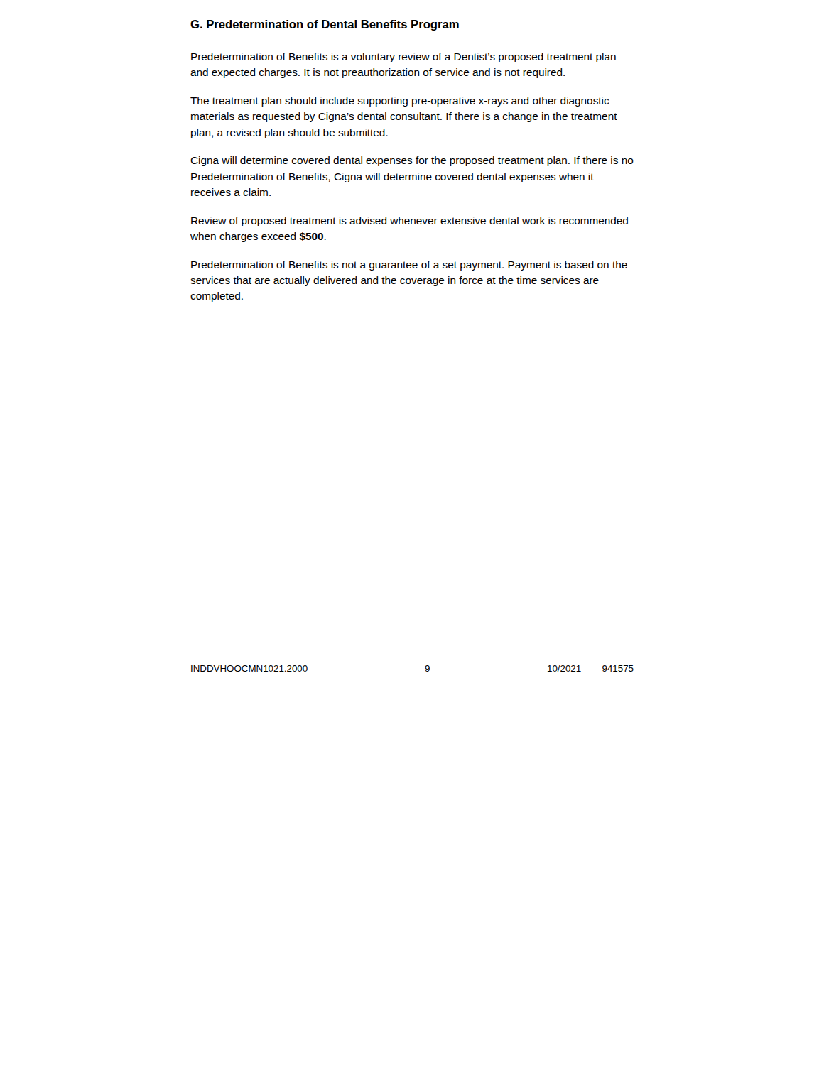G. Predetermination of Dental Benefits Program
Predetermination of Benefits is a voluntary review of a Dentist’s proposed treatment plan and expected charges. It is not preauthorization of service and is not required.
The treatment plan should include supporting pre-operative x-rays and other diagnostic materials as requested by Cigna’s dental consultant. If there is a change in the treatment plan, a revised plan should be submitted.
Cigna will determine covered dental expenses for the proposed treatment plan. If there is no Predetermination of Benefits, Cigna will determine covered dental expenses when it receives a claim.
Review of proposed treatment is advised whenever extensive dental work is recommended when charges exceed $500.
Predetermination of Benefits is not a guarantee of a set payment. Payment is based on the services that are actually delivered and the coverage in force at the time services are completed.
INDDVHOOCMN1021.2000
9
10/2021941575